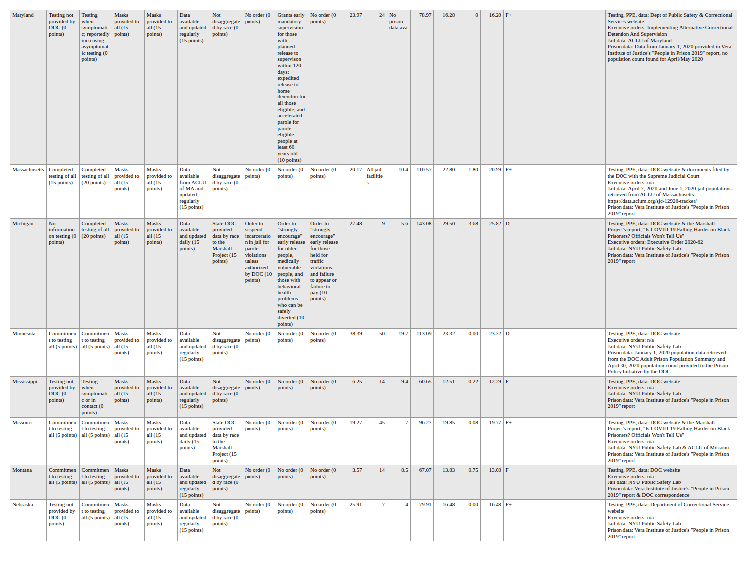| Maryland | Testing not provided by DOC (0 points) | Testing when symptomatic; reportedly increasing asymptomatic testing (0 points) | Masks provided to all (15 points) | Masks provided to all (15 points) | Data available and updated regularly (15 points) | Not disaggregated by race (0 points) | No order (0 points) | Grants early mandatory supervision for those with planned release to supervison within 120 days; expedited release to home detention for all those eligible; and accelerated parole for parole eligible people at least 60 years old (10 points) | No order (0 points) | 23.97 | 24 | No prison data ava | 78.97 | 16.28 | 0 | 16.28 | F+ | Testing, PPE, data: Dept of Public Safety & Correctional Services website Executive orders: Implementing Alternative Correctional Detention And Supervision Jail data: ACLU of Maryland Prison data: Data from January 1, 2020 provided in Vera Institute of Justice's "People in Prison 2019" report, no population count found for April/May 2020 |
| Massachusetts | Completed testing of all (15 points) | Completed testing of all (20 points) | Masks provided to all (15 points) | Masks provided to all (15 points) | Data available from ACLU of MA and updated regularly (15 points) | Not disaggregated by race (0 points) | No order (0 points) | No order (0 points) | No order (0 points) | 20.17 | All jail facilities | 10.4 | 110.57 | 22.80 | 1.80 | 20.99 | F+ | Testing, PPE, data: DOC website & documents filed by the DOC with the Supreme Judicial Court Executive orders: n/a Jail data: April 7, 2020 and June 1, 2020 jail populations retrieved from ACLU of Massachusetts https://data.aclum.org/sjc-12926-tracker/ Prison data: Vera Institute of Justice's "People in Prison 2019" report |
| Michigan | No information on testing (0 points) | Completed testing of all (20 points) | Masks provided to all (15 points) | Masks provided to all (15 points) | Data available and updated daily (15 points) | State DOC provided data by race to the Marshall Project (15 points) | Order to suspend incarceration in jail for parole violations unless authorized by DOC (10 points) | Order to "strongly encourage" early release for older people, medically vulnerable people, and those with behavioral health problems who can be safely diverted (10 points) | Order to "strongly encourage" early release for those held for traffic violations and failure to appear or failure to pay (10 points) | 27.48 | 9 | 5.6 | 143.08 | 29.50 | 3.68 | 25.82 | D- | Testing, PPE, data: DOC website & the Marshall Project's report, "Is COVID-19 Falling Harder on Black Prisoners? Officials Won't Tell Us" Executive orders: Executive Order 2020-62 Jail data: NYU Public Safety Lab Prison data: Vera Institute of Justice's "People in Prison 2019" report |
| Minnesota | Commitment to testing all (5 points) | Commitment to testing all (5 points) | Masks provided to all (15 points) | Masks provided to all (15 points) | Data available and updated regularly (15 points) | Not disaggregated by race (0 points) | No order (0 points) | No order (0 points) | No order (0 points) | 38.39 | 50 | 19.7 | 113.09 | 23.32 | 0.00 | 23.32 | D- | Testing, PPE, data: DOC website Executive orders: n/a Jail data: NYU Public Safety Lab Prison data: January 1, 2020 population data retrieved from the DOC Adult Prison Population Summary and April 30, 2020 population count provided to the Prison Policy Initiative by the DOC. |
| Mississippi | Testing not provided by DOC (0 points) | Testing when symptomatic or in contact (0 points) | Masks provided to all (15 points) | Masks provided to all (15 points) | Data available and updated regularly (15 points) | Not disaggregated by race (0 points) | No order (0 points) | No order (0 points) | No order (0 points) | 6.25 | 14 | 9.4 | 60.65 | 12.51 | 0.22 | 12.29 | F | Testing, PPE, data: DOC website Executive orders: n/a Jail data: NYU Public Safety Lab Prison data: Vera Institute of Justice's "People in Prison 2019" report |
| Missouri | Commitment to testing all (5 points) | Commitment to testing all (5 points) | Masks provided to all (15 points) | Masks provided to all (15 points) | Data available and updated daily (15 points) | State DOC provided data by race to the Marshall Project (15 points) | No order (0 points) | No order (0 points) | No order (0 points) | 19.27 | 45 | 7 | 96.27 | 19.85 | 0.08 | 19.77 | F+ | Testing, PPE, data: DOC website & the Marshall Project's report, "Is COVID-19 Falling Harder on Black Prisoners? Officials Won't Tell Us" Executive orders: n/a Jail data: NYU Public Safety Lab & ACLU of Missouri Prison data: Vera Institute of Justice's "People in Prison 2019" report |
| Montana | Commitment to testing all (5 points) | Commitment to testing all (5 points) | Masks provided to all (15 points) | Masks provided to all (15 points) | Data available and updated regularly (15 points) | Not disaggregated by race (0 points) | No order (0 points) | No order (0 points) | No order (0 points) | 3.57 | 14 | 8.5 | 67.07 | 13.83 | 0.75 | 13.08 | F | Testing, PPE, data: DOC website Executive orders: n/a Jail data: NYU Public Safety Lab Prison data: Vera Institute of Justice's "People in Prison 2019" report & DOC correspondence |
| Nebraska | Testing not provided by DOC (0 points) | Commitment to testing all (5 points) | Masks provided to all (15 points) | Masks provided to all (15 points) | Data available and updated regularly (15 points) | Not disaggregated by race (0 points) | No order (0 points) | No order (0 points) | No order (0 points) | 25.91 | 7 | 4 | 79.91 | 16.48 | 0.00 | 16.48 | F+ | Testing, PPE, data: Department of Correctional Service website Executive orders: n/a Jail data: NYU Public Safety Lab Prison data: Vera Institute of Justice's "People in Prison 2019" report |